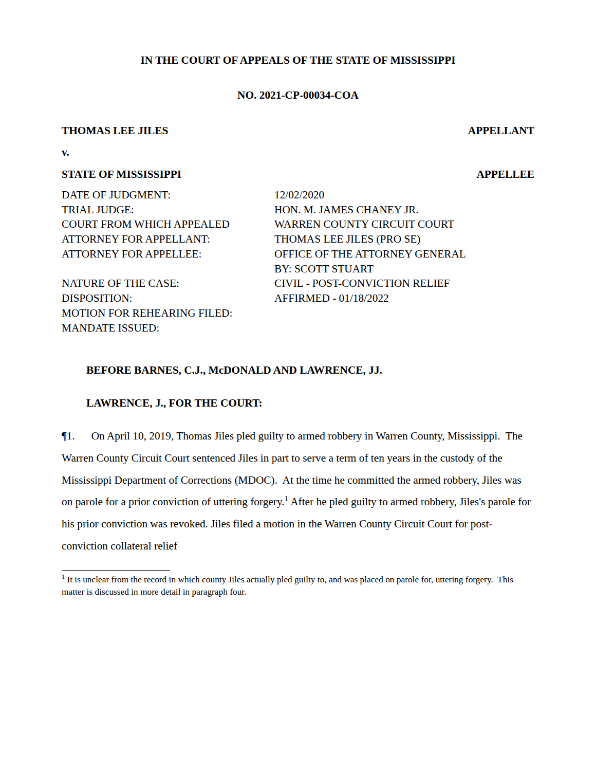IN THE COURT OF APPEALS OF THE STATE OF MISSISSIPPI
NO. 2021-CP-00034-COA
THOMAS LEE JILES APPELLANT
v.
STATE OF MISSISSIPPI APPELLEE
| DATE OF JUDGMENT: | 12/02/2020 |
| TRIAL JUDGE: | HON. M. JAMES CHANEY JR. |
| COURT FROM WHICH APPEALED | WARREN COUNTY CIRCUIT COURT |
| ATTORNEY FOR APPELLANT: | THOMAS LEE JILES (PRO SE) |
| ATTORNEY FOR APPELLEE: | OFFICE OF THE ATTORNEY GENERAL BY: SCOTT STUART |
| NATURE OF THE CASE: | CIVIL - POST-CONVICTION RELIEF |
| DISPOSITION: | AFFIRMED - 01/18/2022 |
| MOTION FOR REHEARING FILED: | |
| MANDATE ISSUED: | |
BEFORE BARNES, C.J., McDONALD AND LAWRENCE, JJ.
LAWRENCE, J., FOR THE COURT:
¶1. On April 10, 2019, Thomas Jiles pled guilty to armed robbery in Warren County, Mississippi. The Warren County Circuit Court sentenced Jiles in part to serve a term of ten years in the custody of the Mississippi Department of Corrections (MDOC). At the time he committed the armed robbery, Jiles was on parole for a prior conviction of uttering forgery.1 After he pled guilty to armed robbery, Jiles's parole for his prior conviction was revoked. Jiles filed a motion in the Warren County Circuit Court for post-conviction collateral relief
1 It is unclear from the record in which county Jiles actually pled guilty to, and was placed on parole for, uttering forgery. This matter is discussed in more detail in paragraph four.